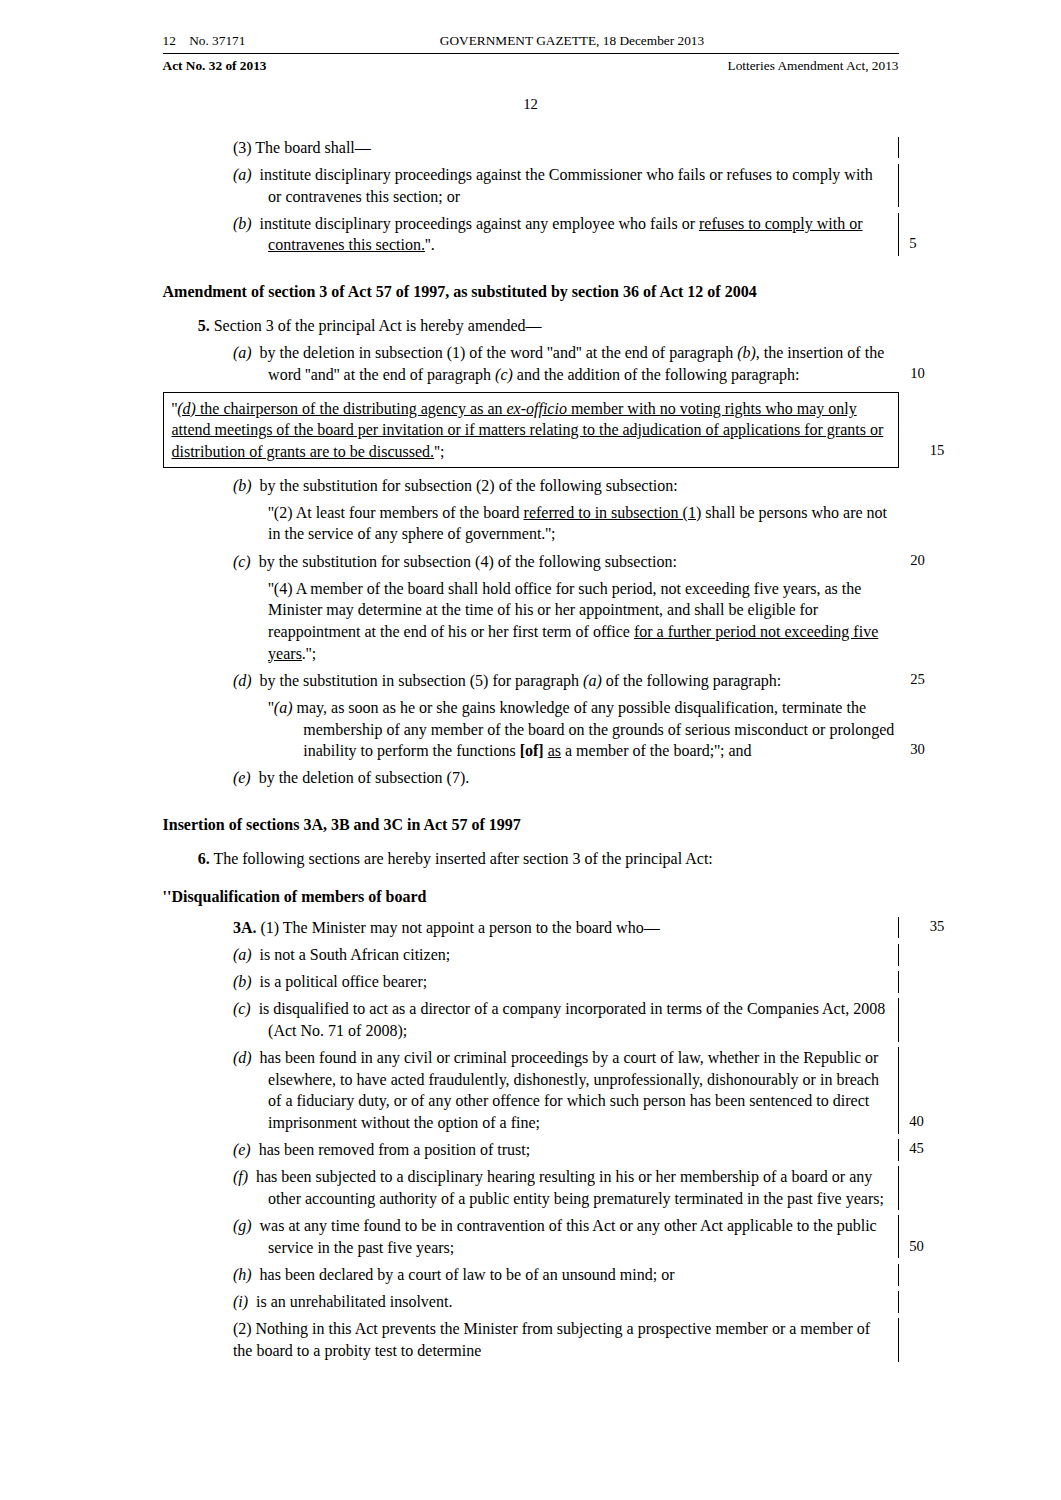12 No. 37171 GOVERNMENT GAZETTE, 18 December 2013
Act No. 32 of 2013 Lotteries Amendment Act, 2013
12
(3) The board shall—
(a) institute disciplinary proceedings against the Commissioner who fails or refuses to comply with or contravenes this section; or
(b) institute disciplinary proceedings against any employee who fails or refuses to comply with or contravenes this section.''.5
Amendment of section 3 of Act 57 of 1997, as substituted by section 36 of Act 12 of 2004
5. Section 3 of the principal Act is hereby amended—
(a) by the deletion in subsection (1) of the word ''and'' at the end of paragraph (b), the insertion of the word ''and'' at the end of paragraph (c) and the addition of the following paragraph:10
''(d) the chairperson of the distributing agency as an ex-officio member with no voting rights who may only attend meetings of the board per invitation or if matters relating to the adjudication of applications for grants or distribution of grants are to be discussed.'';15
(b) by the substitution for subsection (2) of the following subsection:
''(2) At least four members of the board referred to in subsection (1) shall be persons who are not in the service of any sphere of government.'';
(c) by the substitution for subsection (4) of the following subsection:20
''(4) A member of the board shall hold office for such period, not exceeding five years, as the Minister may determine at the time of his or her appointment, and shall be eligible for reappointment at the end of his or her first term of office for a further period not exceeding five years.'';
(d) by the substitution in subsection (5) for paragraph (a) of the following paragraph:25
''(a) may, as soon as he or she gains knowledge of any possible disqualification, terminate the membership of any member of the board on the grounds of serious misconduct or prolonged inability to perform the functions [of] as a member of the board;''; and30
(e) by the deletion of subsection (7).
Insertion of sections 3A, 3B and 3C in Act 57 of 1997
6. The following sections are hereby inserted after section 3 of the principal Act:
''Disqualification of members of board
3A. (1) The Minister may not appoint a person to the board who—35
(a) is not a South African citizen;
(b) is a political office bearer;
(c) is disqualified to act as a director of a company incorporated in terms of the Companies Act, 2008 (Act No. 71 of 2008);
(d) has been found in any civil or criminal proceedings by a court of law, whether in the Republic or elsewhere, to have acted fraudulently, dishonestly, unprofessionally, dishonourably or in breach of a fiduciary duty, or of any other offence for which such person has been sentenced to direct imprisonment without the option of a fine;40
(e) has been removed from a position of trust;45
(f) has been subjected to a disciplinary hearing resulting in his or her membership of a board or any other accounting authority of a public entity being prematurely terminated in the past five years;
(g) was at any time found to be in contravention of this Act or any other Act applicable to the public service in the past five years;50
(h) has been declared by a court of law to be of an unsound mind; or
(i) is an unrehabilitated insolvent.
(2) Nothing in this Act prevents the Minister from subjecting a prospective member or a member of the board to a probity test to determine